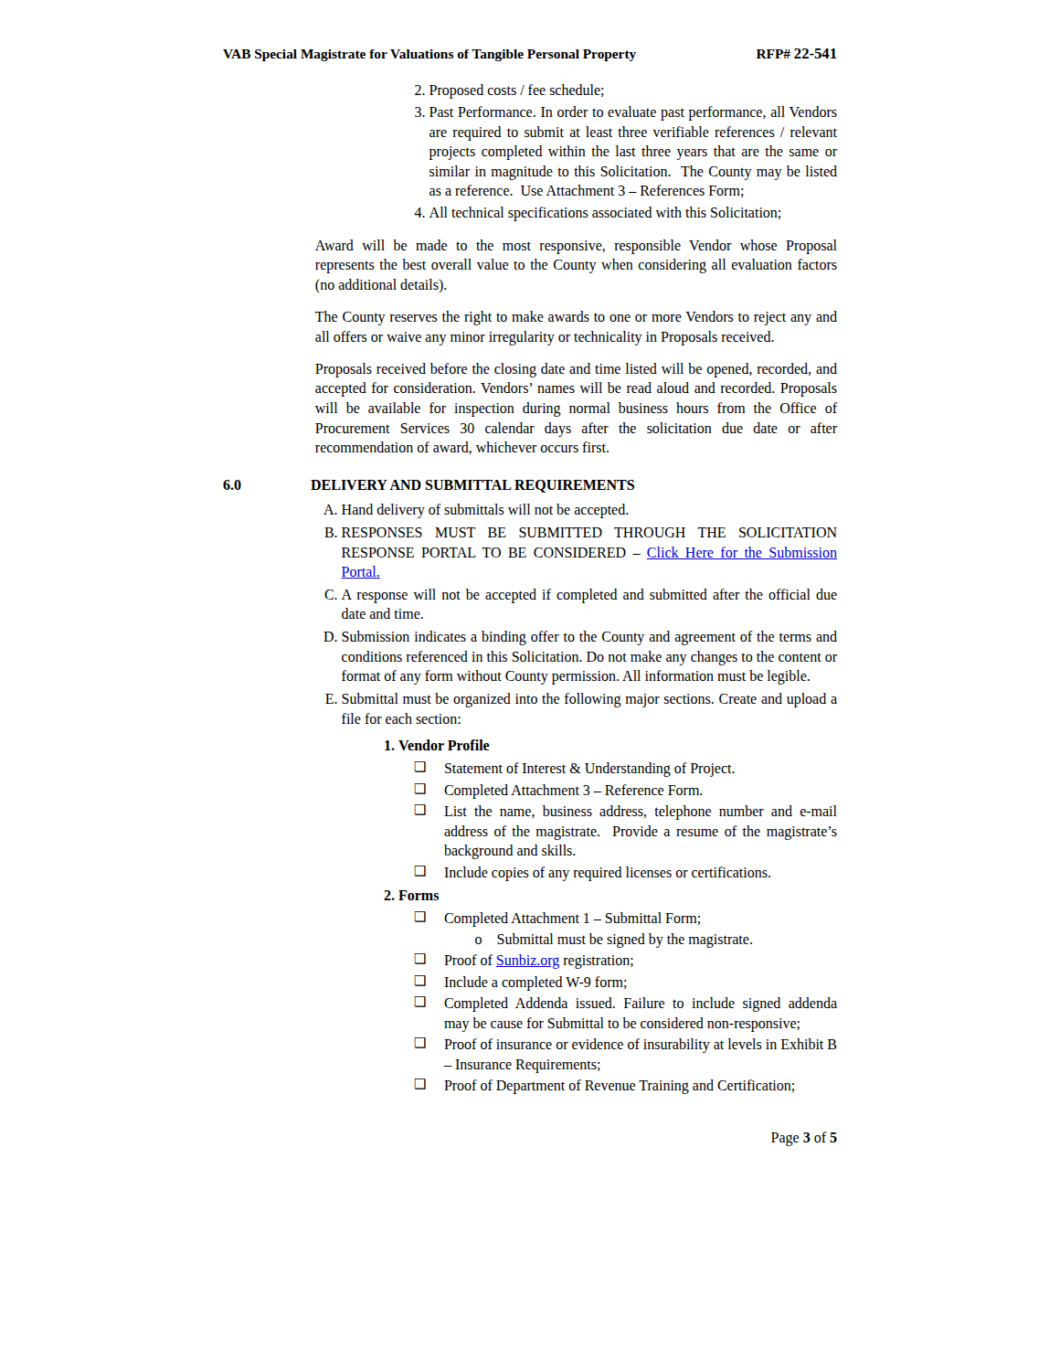VAB Special Magistrate for Valuations of Tangible Personal Property
RFP# 22-541
Proposed costs / fee schedule;
Past Performance. In order to evaluate past performance, all Vendors are required to submit at least three verifiable references / relevant projects completed within the last three years that are the same or similar in magnitude to this Solicitation. The County may be listed as a reference. Use Attachment 3 – References Form;
All technical specifications associated with this Solicitation;
Award will be made to the most responsive, responsible Vendor whose Proposal represents the best overall value to the County when considering all evaluation factors (no additional details).
The County reserves the right to make awards to one or more Vendors to reject any and all offers or waive any minor irregularity or technicality in Proposals received.
Proposals received before the closing date and time listed will be opened, recorded, and accepted for consideration. Vendors’ names will be read aloud and recorded. Proposals will be available for inspection during normal business hours from the Office of Procurement Services 30 calendar days after the solicitation due date or after recommendation of award, whichever occurs first.
6.0 Delivery and Submittal Requirements
Hand delivery of submittals will not be accepted.
RESPONSES MUST BE SUBMITTED THROUGH THE SOLICITATION RESPONSE PORTAL TO BE CONSIDERED – Click Here for the Submission Portal.
A response will not be accepted if completed and submitted after the official due date and time.
Submission indicates a binding offer to the County and agreement of the terms and conditions referenced in this Solicitation. Do not make any changes to the content or format of any form without County permission. All information must be legible.
Submittal must be organized into the following major sections. Create and upload a file for each section:
Vendor Profile
Statement of Interest & Understanding of Project.
Completed Attachment 3 – Reference Form.
List the name, business address, telephone number and e-mail address of the magistrate. Provide a resume of the magistrate’s background and skills.
Include copies of any required licenses or certifications.
Forms
Completed Attachment 1 – Submittal Form;
Submittal must be signed by the magistrate.
Proof of Sunbiz.org registration;
Include a completed W-9 form;
Completed Addenda issued. Failure to include signed addenda may be cause for Submittal to be considered non-responsive;
Proof of insurance or evidence of insurability at levels in Exhibit B – Insurance Requirements;
Proof of Department of Revenue Training and Certification;
Page 3 of 5